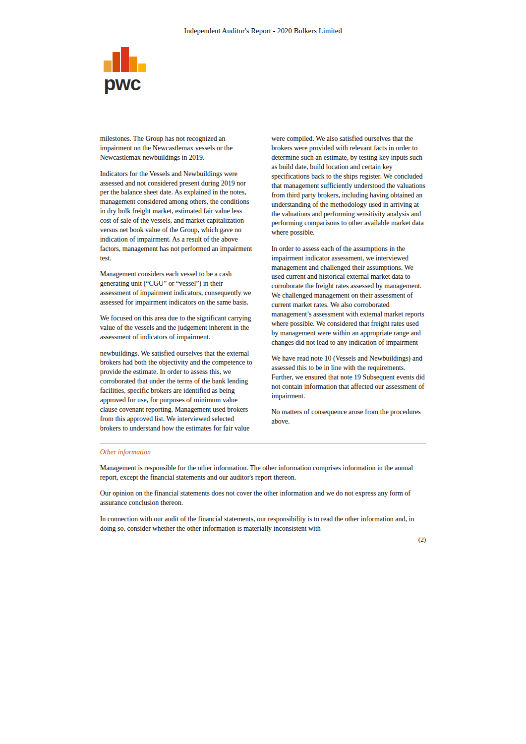Independent Auditor's Report - 2020 Bulkers Limited
pwc
milestones. The Group has not recognized an impairment on the Newcastlemax vessels or the Newcastlemax newbuildings in 2019.
Indicators for the Vessels and Newbuildings were assessed and not considered present during 2019 nor per the balance sheet date. As explained in the notes, management considered among others, the conditions in dry bulk freight market, estimated fair value less cost of sale of the vessels, and market capitalization versus net book value of the Group, which gave no indication of impairment. As a result of the above factors, management has not performed an impairment test.
Management considers each vessel to be a cash generating unit (“CGU” or “vessel”) in their assessment of impairment indicators, consequently we assessed for impairment indicators on the same basis.
We focused on this area due to the significant carrying value of the vessels and the judgement inherent in the assessment of indicators of impairment.
newbuildings. We satisfied ourselves that the external brokers had both the objectivity and the competence to provide the estimate. In order to assess this, we corroborated that under the terms of the bank lending facilities, specific brokers are identified as being approved for use, for purposes of minimum value clause covenant reporting. Management used brokers from this approved list. We interviewed selected brokers to understand how the estimates for fair value were compiled. We also satisfied ourselves that the brokers were provided with relevant facts in order to determine such an estimate, by testing key inputs such as build date, build location and certain key specifications back to the ships register. We concluded that management sufficiently understood the valuations from third party brokers, including having obtained an understanding of the methodology used in arriving at the valuations and performing sensitivity analysis and performing comparisons to other available market data where possible.
In order to assess each of the assumptions in the impairment indicator assessment, we interviewed management and challenged their assumptions. We used current and historical external market data to corroborate the freight rates assessed by management. We challenged management on their assessment of current market rates. We also corroborated management’s assessment with external market reports where possible. We considered that freight rates used by management were within an appropriate range and changes did not lead to any indication of impairment
We have read note 10 (Vessels and Newbuildings) and assessed this to be in line with the requirements. Further, we ensured that note 19 Subsequent events did not contain information that affected our assessment of impairment.
No matters of consequence arose from the procedures above.
Other information
Management is responsible for the other information. The other information comprises information in the annual report, except the financial statements and our auditor's report thereon.
Our opinion on the financial statements does not cover the other information and we do not express any form of assurance conclusion thereon.
In connection with our audit of the financial statements, our responsibility is to read the other information and, in doing so, consider whether the other information is materially inconsistent with
(2)